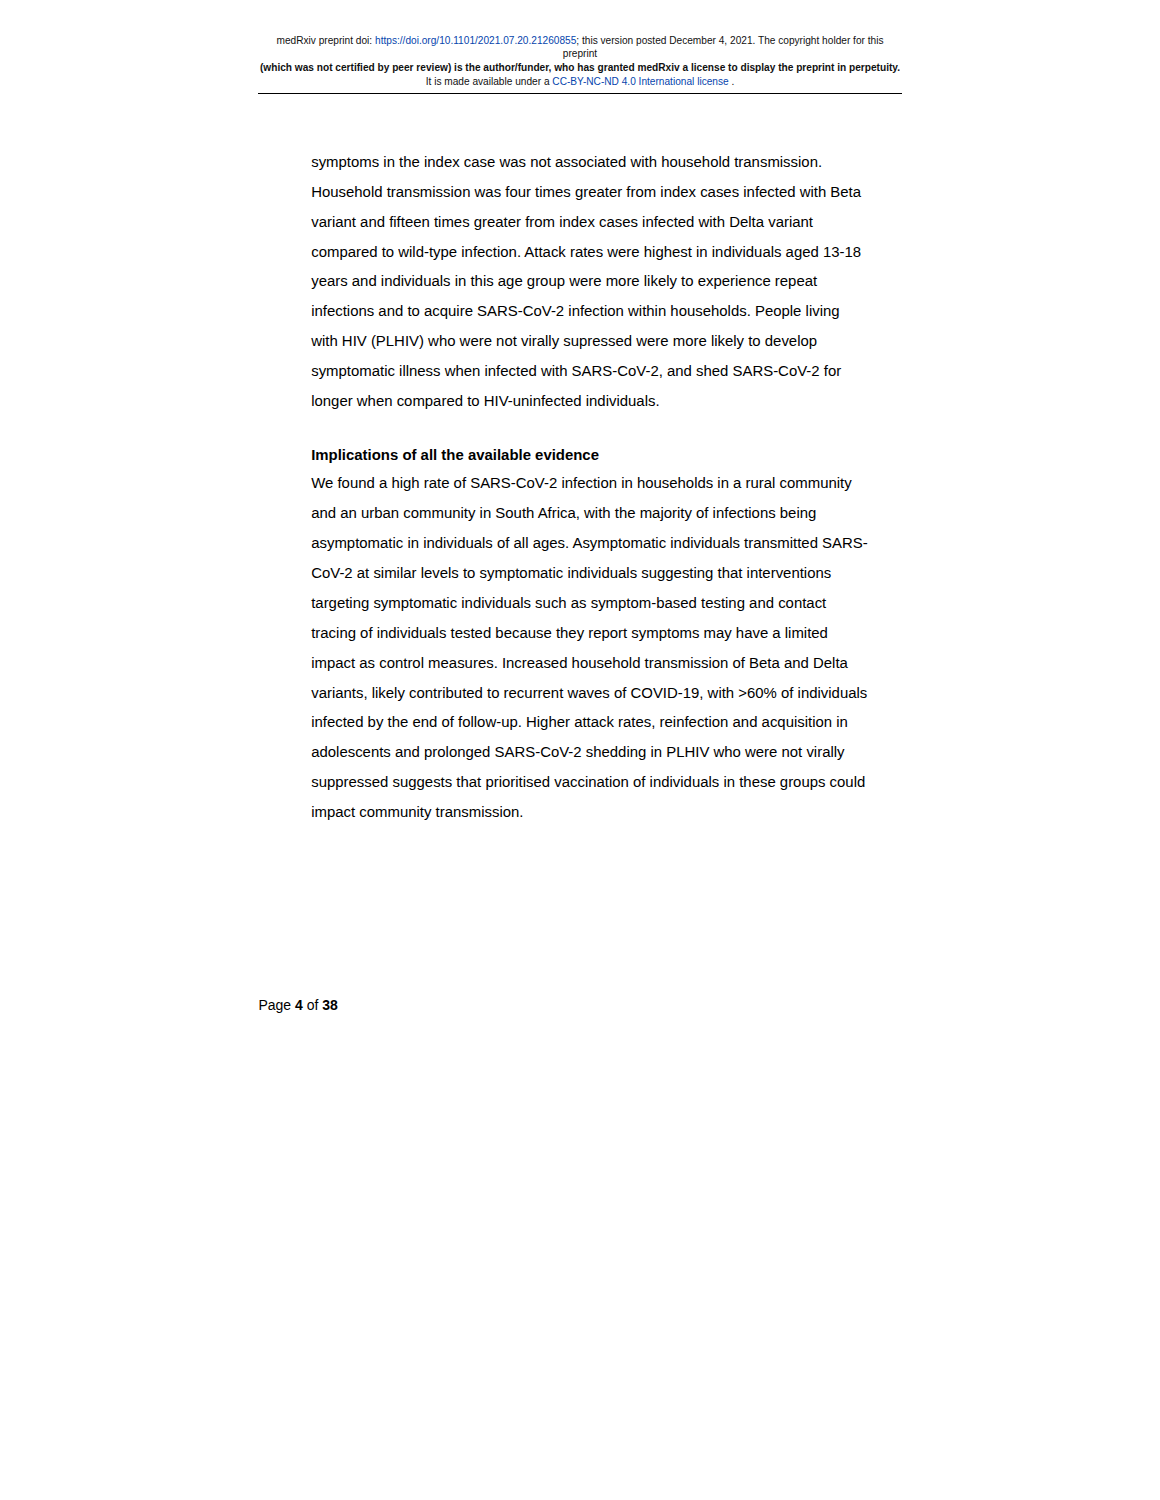medRxiv preprint doi: https://doi.org/10.1101/2021.07.20.21260855; this version posted December 4, 2021. The copyright holder for this preprint
(which was not certified by peer review) is the author/funder, who has granted medRxiv a license to display the preprint in perpetuity.
It is made available under a CC-BY-NC-ND 4.0 International license .
symptoms in the index case was not associated with household transmission. Household transmission was four times greater from index cases infected with Beta variant and fifteen times greater from index cases infected with Delta variant compared to wild-type infection. Attack rates were highest in individuals aged 13-18 years and individuals in this age group were more likely to experience repeat infections and to acquire SARS-CoV-2 infection within households. People living with HIV (PLHIV) who were not virally supressed were more likely to develop symptomatic illness when infected with SARS-CoV-2, and shed SARS-CoV-2 for longer when compared to HIV-uninfected individuals.
Implications of all the available evidence
We found a high rate of SARS-CoV-2 infection in households in a rural community and an urban community in South Africa, with the majority of infections being asymptomatic in individuals of all ages. Asymptomatic individuals transmitted SARS-CoV-2 at similar levels to symptomatic individuals suggesting that interventions targeting symptomatic individuals such as symptom-based testing and contact tracing of individuals tested because they report symptoms may have a limited impact as control measures. Increased household transmission of Beta and Delta variants, likely contributed to recurrent waves of COVID-19, with >60% of individuals infected by the end of follow-up. Higher attack rates, reinfection and acquisition in adolescents and prolonged SARS-CoV-2 shedding in PLHIV who were not virally suppressed suggests that prioritised vaccination of individuals in these groups could impact community transmission.
Page 4 of 38